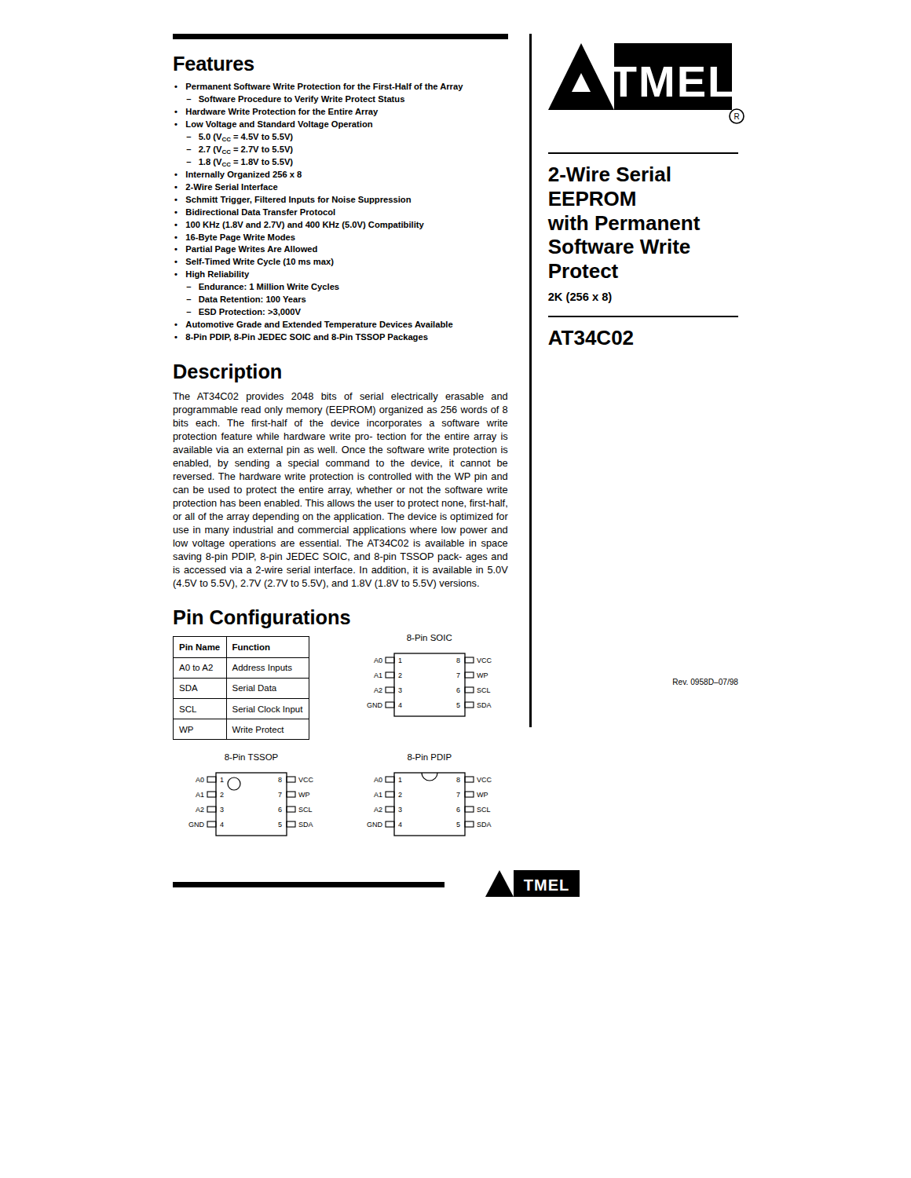Features
Permanent Software Write Protection for the First-Half of the Array
Software Procedure to Verify Write Protect Status
Hardware Write Protection for the Entire Array
Low Voltage and Standard Voltage Operation
5.0 (VCC = 4.5V to 5.5V)
2.7 (VCC = 2.7V to 5.5V)
1.8 (VCC = 1.8V to 5.5V)
Internally Organized 256 x 8
2-Wire Serial Interface
Schmitt Trigger, Filtered Inputs for Noise Suppression
Bidirectional Data Transfer Protocol
100 KHz (1.8V and 2.7V) and 400 KHz (5.0V) Compatibility
16-Byte Page Write Modes
Partial Page Writes Are Allowed
Self-Timed Write Cycle (10 ms max)
High Reliability
Endurance: 1 Million Write Cycles
Data Retention: 100 Years
ESD Protection: >3,000V
Automotive Grade and Extended Temperature Devices Available
8-Pin PDIP, 8-Pin JEDEC SOIC and 8-Pin TSSOP Packages
Description
The AT34C02 provides 2048 bits of serial electrically erasable and programmable read only memory (EEPROM) organized as 256 words of 8 bits each. The first-half of the device incorporates a software write protection feature while hardware write pro- tection for the entire array is available via an external pin as well. Once the software write protection is enabled, by sending a special command to the device, it cannot be reversed. The hardware write protection is controlled with the WP pin and can be used to protect the entire array, whether or not the software write protection has been enabled. This allows the user to protect none, first-half, or all of the array depending on the application. The device is optimized for use in many industrial and commercial applications where low power and low voltage operations are essential. The AT34C02 is available in space saving 8-pin PDIP, 8-pin JEDEC SOIC, and 8-pin TSSOP pack- ages and is accessed via a 2-wire serial interface. In addition, it is available in 5.0V (4.5V to 5.5V), 2.7V (2.7V to 5.5V), and 1.8V (1.8V to 5.5V) versions.
Pin Configurations
| Pin Name | Function |
| --- | --- |
| A0 to A2 | Address Inputs |
| SDA | Serial Data |
| SCL | Serial Clock Input |
| WP | Write Protect |
8-Pin SOIC
1 2 3 4 8 7 6 5 A0 A1 A2 GND VCC WP SCL SDA
8-Pin TSSOP
1 2 3 4 8 7 6 5 A0 A1 A2 GND VCC WP SCL SDA
8-Pin PDIP
1 2 3 4 8 7 6 5 A0 A1 A2 GND VCC WP SCL SDA
TMEL
TMEL R
2-Wire Serial
EEPROM
with Permanent
Software Write
Protect
2K (256 x 8)
AT34C02
Rev. 0958D–07/98